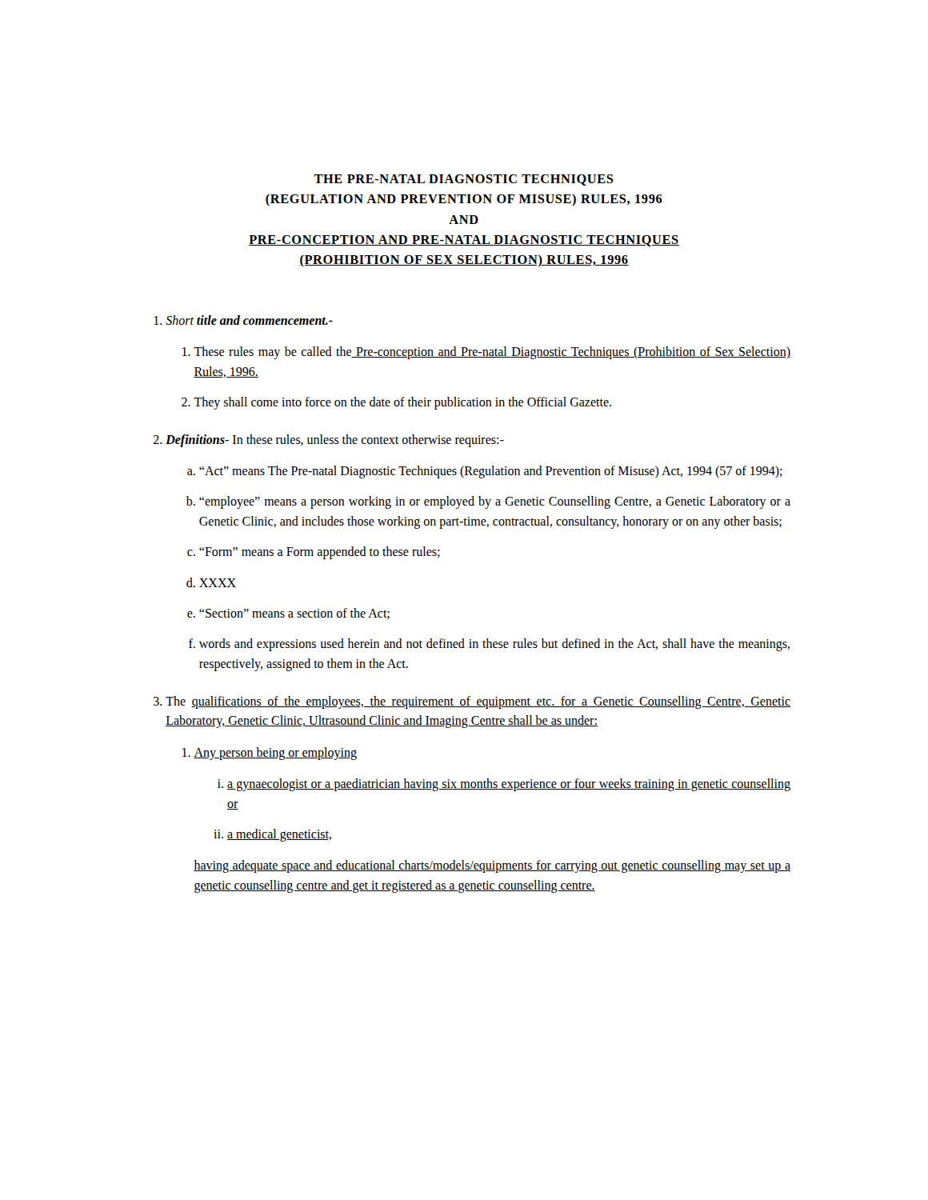THE PRE-NATAL DIAGNOSTIC TECHNIQUES
(REGULATION AND PREVENTION OF MISUSE) RULES, 1996
AND
PRE-CONCEPTION AND PRE-NATAL DIAGNOSTIC TECHNIQUES
(PROHIBITION OF SEX SELECTION) RULES, 1996
Short title and commencement.-
These rules may be called the Pre-conception and Pre-natal Diagnostic Techniques (Prohibition of Sex Selection) Rules, 1996.
They shall come into force on the date of their publication in the Official Gazette.
Definitions- In these rules, unless the context otherwise requires:-
“Act” means The Pre-natal Diagnostic Techniques (Regulation and Prevention of Misuse) Act, 1994 (57 of 1994);
“employee” means a person working in or employed by a Genetic Counselling Centre, a Genetic Laboratory or a Genetic Clinic, and includes those working on part-time, contractual, consultancy, honorary or on any other basis;
“Form” means a Form appended to these rules;
XXXX
“Section” means a section of the Act;
words and expressions used herein and not defined in these rules but defined in the Act, shall have the meanings, respectively, assigned to them in the Act.
The qualifications of the employees, the requirement of equipment etc. for a Genetic Counselling Centre, Genetic Laboratory, Genetic Clinic, Ultrasound Clinic and Imaging Centre shall be as under:
Any person being or employing
a gynaecologist or a paediatrician having six months experience or four weeks training in genetic counselling or
a medical geneticist,
having adequate space and educational charts/models/equipments for carrying out genetic counselling may set up a genetic counselling centre and get it registered as a genetic counselling centre.